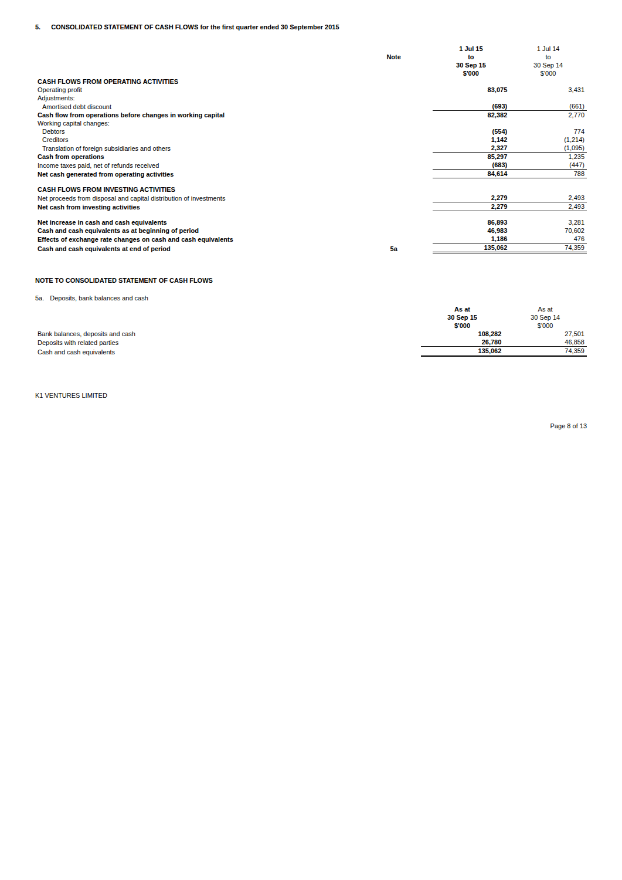5. CONSOLIDATED STATEMENT OF CASH FLOWS for the first quarter ended 30 September 2015
| | | 1 Jul 15 | 1 Jul 14 |
| | Note | to | to |
| | | 30 Sep 15 | 30 Sep 14 |
| | | $'000 | $'000 |
| CASH FLOWS FROM OPERATING ACTIVITIES | | | |
| Operating profit | | 83,075 | 3,431 |
| Adjustments: | | | |
| Amortised debt discount | | (693) | (661) |
| Cash flow from operations before changes in working capital | | 82,382 | 2,770 |
| Working capital changes: | | | |
| Debtors | | (554) | 774 |
| Creditors | | 1,142 | (1,214) |
| Translation of foreign subsidiaries and others | | 2,327 | (1,095) |
| Cash from operations | | 85,297 | 1,235 |
| Income taxes paid, net of refunds received | | (683) | (447) |
| Net cash generated from operating activities | | 84,614 | 788 |
| CASH FLOWS FROM INVESTING ACTIVITIES | | | |
| Net proceeds from disposal and capital distribution of investments | | 2,279 | 2,493 |
| Net cash from investing activities | | 2,279 | 2,493 |
| Net increase in cash and cash equivalents | | 86,893 | 3,281 |
| Cash and cash equivalents as at beginning of period | | 46,983 | 70,602 |
| Effects of exchange rate changes on cash and cash equivalents | | 1,186 | 476 |
| Cash and cash equivalents at end of period | 5a | 135,062 | 74,359 |
NOTE TO CONSOLIDATED STATEMENT OF CASH FLOWS
5a. Deposits, bank balances and cash
| | | As at | As at |
| | | 30 Sep 15 | 30 Sep 14 |
| | | $'000 | $'000 |
| Bank balances, deposits and cash | | 108,282 | 27,501 |
| Deposits with related parties | | 26,780 | 46,858 |
| Cash and cash equivalents | | 135,062 | 74,359 |
K1 VENTURES LIMITED
Page 8 of 13